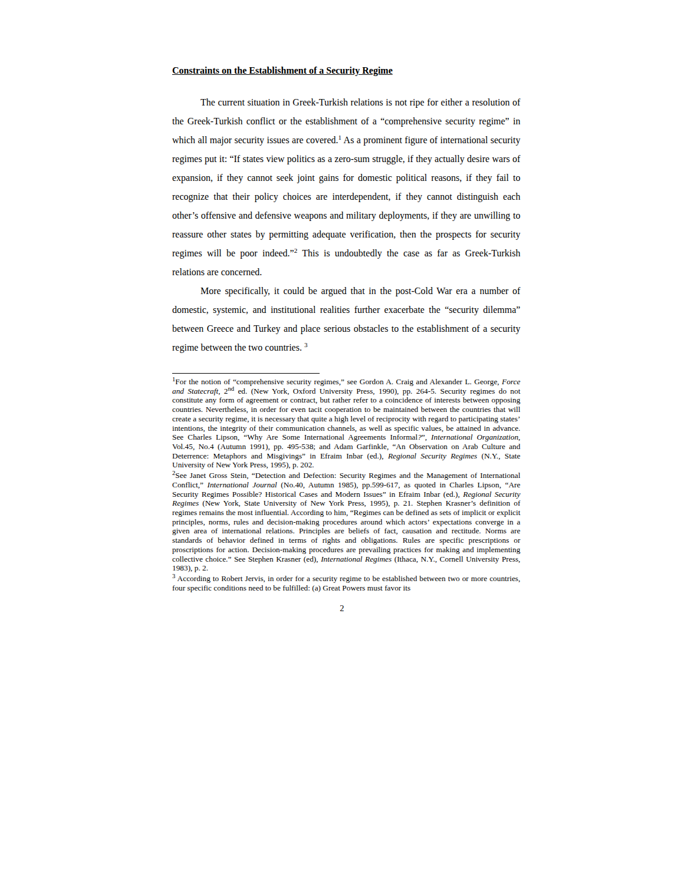Constraints on the Establishment of a Security Regime
The current situation in Greek-Turkish relations is not ripe for either a resolution of the Greek-Turkish conflict or the establishment of a “comprehensive security regime” in which all major security issues are covered.1 As a prominent figure of international security regimes put it: “If states view politics as a zero-sum struggle, if they actually desire wars of expansion, if they cannot seek joint gains for domestic political reasons, if they fail to recognize that their policy choices are interdependent, if they cannot distinguish each other’s offensive and defensive weapons and military deployments, if they are unwilling to reassure other states by permitting adequate verification, then the prospects for security regimes will be poor indeed.”2 This is undoubtedly the case as far as Greek-Turkish relations are concerned.
More specifically, it could be argued that in the post-Cold War era a number of domestic, systemic, and institutional realities further exacerbate the “security dilemma” between Greece and Turkey and place serious obstacles to the establishment of a security regime between the two countries. 3
1For the notion of “comprehensive security regimes,” see Gordon A. Craig and Alexander L. George, Force and Statecraft, 2nd ed. (New York, Oxford University Press, 1990), pp. 264-5. Security regimes do not constitute any form of agreement or contract, but rather refer to a coincidence of interests between opposing countries. Nevertheless, in order for even tacit cooperation to be maintained between the countries that will create a security regime, it is necessary that quite a high level of reciprocity with regard to participating states’ intentions, the integrity of their communication channels, as well as specific values, be attained in advance. See Charles Lipson, “Why Are Some International Agreements Informal?”, International Organization, Vol.45, No.4 (Autumn 1991), pp. 495-538; and Adam Garfinkle, “An Observation on Arab Culture and Deterrence: Metaphors and Misgivings” in Efraim Inbar (ed.), Regional Security Regimes (N.Y., State University of New York Press, 1995), p. 202.
2See Janet Gross Stein, “Detection and Defection: Security Regimes and the Management of International Conflict,” International Journal (No.40, Autumn 1985), pp.599-617, as quoted in Charles Lipson, “Are Security Regimes Possible? Historical Cases and Modern Issues” in Efraim Inbar (ed.), Regional Security Regimes (New York, State University of New York Press, 1995), p. 21. Stephen Krasner’s definition of regimes remains the most influential. According to him, “Regimes can be defined as sets of implicit or explicit principles, norms, rules and decision-making procedures around which actors’ expectations converge in a given area of international relations. Principles are beliefs of fact, causation and rectitude. Norms are standards of behavior defined in terms of rights and obligations. Rules are specific prescriptions or proscriptions for action. Decision-making procedures are prevailing practices for making and implementing collective choice.” See Stephen Krasner (ed), International Regimes (Ithaca, N.Y., Cornell University Press, 1983), p. 2.
3 According to Robert Jervis, in order for a security regime to be established between two or more countries, four specific conditions need to be fulfilled: (a) Great Powers must favor its
2